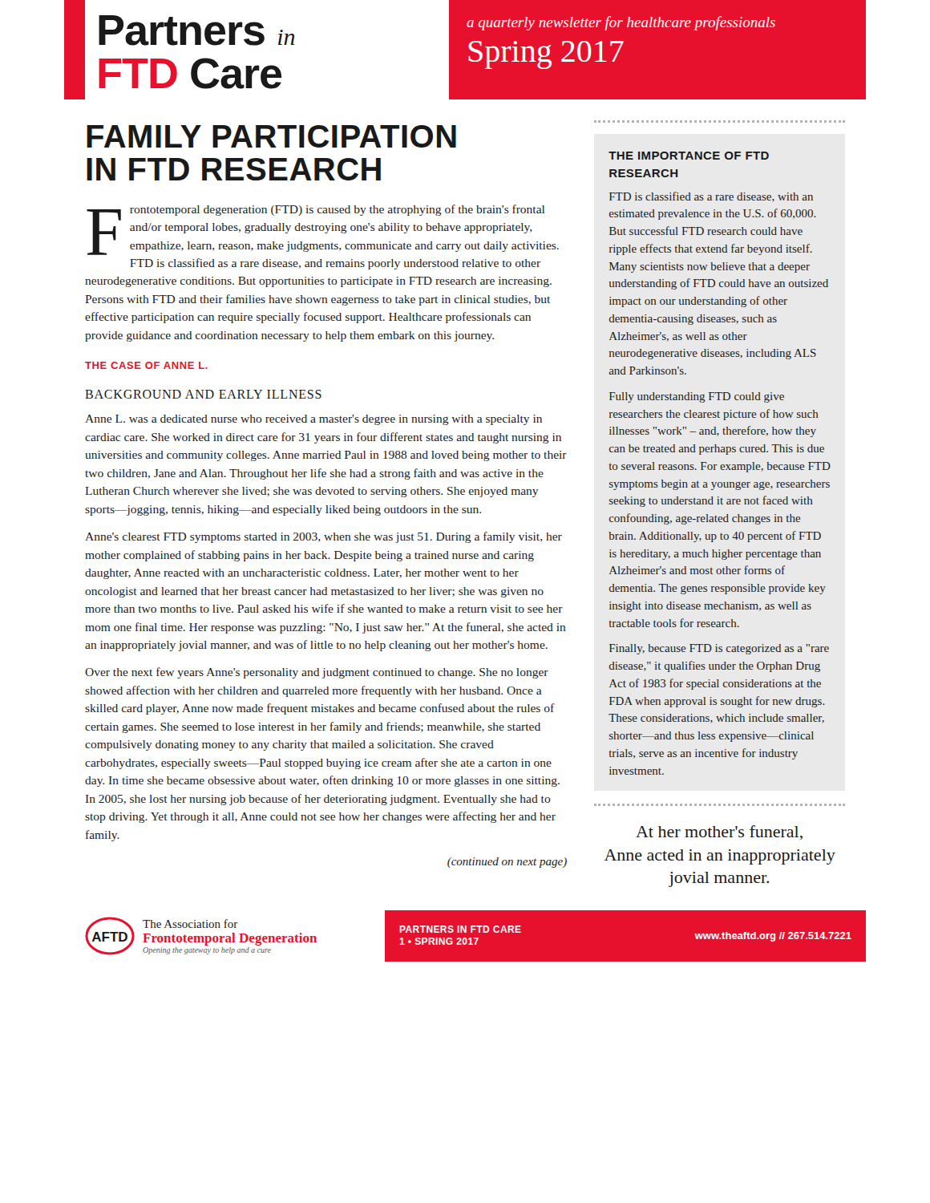Partners in
FTD Care
a quarterly newsletter for healthcare professionals
Spring 2017
Family Participation
in FTD Research
Frontotemporal degeneration (FTD) is caused by the atrophying of the brain's frontal and/or temporal lobes, gradually destroying one's ability to behave appropriately, empathize, learn, reason, make judgments, communicate and carry out daily activities. FTD is classified as a rare disease, and remains poorly understood relative to other neurodegenerative conditions. But opportunities to participate in FTD research are increasing. Persons with FTD and their families have shown eagerness to take part in clinical studies, but effective participation can require specially focused support. Healthcare professionals can provide guidance and coordination necessary to help them embark on this journey.
The Case of Anne L.
Background and Early Illness
Anne L. was a dedicated nurse who received a master's degree in nursing with a specialty in cardiac care. She worked in direct care for 31 years in four different states and taught nursing in universities and community colleges. Anne married Paul in 1988 and loved being mother to their two children, Jane and Alan. Throughout her life she had a strong faith and was active in the Lutheran Church wherever she lived; she was devoted to serving others. She enjoyed many sports—jogging, tennis, hiking—and especially liked being outdoors in the sun.
Anne's clearest FTD symptoms started in 2003, when she was just 51. During a family visit, her mother complained of stabbing pains in her back. Despite being a trained nurse and caring daughter, Anne reacted with an uncharacteristic coldness. Later, her mother went to her oncologist and learned that her breast cancer had metastasized to her liver; she was given no more than two months to live. Paul asked his wife if she wanted to make a return visit to see her mom one final time. Her response was puzzling: "No, I just saw her." At the funeral, she acted in an inappropriately jovial manner, and was of little to no help cleaning out her mother's home.
Over the next few years Anne's personality and judgment continued to change. She no longer showed affection with her children and quarreled more frequently with her husband. Once a skilled card player, Anne now made frequent mistakes and became confused about the rules of certain games. She seemed to lose interest in her family and friends; meanwhile, she started compulsively donating money to any charity that mailed a solicitation. She craved carbohydrates, especially sweets—Paul stopped buying ice cream after she ate a carton in one day. In time she became obsessive about water, often drinking 10 or more glasses in one sitting. In 2005, she lost her nursing job because of her deteriorating judgment. Eventually she had to stop driving. Yet through it all, Anne could not see how her changes were affecting her and her family.
(continued on next page)
The Importance of FTD Research
FTD is classified as a rare disease, with an estimated prevalence in the U.S. of 60,000. But successful FTD research could have ripple effects that extend far beyond itself. Many scientists now believe that a deeper understanding of FTD could have an outsized impact on our understanding of other dementia-causing diseases, such as Alzheimer's, as well as other neurodegenerative diseases, including ALS and Parkinson's.
Fully understanding FTD could give researchers the clearest picture of how such illnesses "work" – and, therefore, how they can be treated and perhaps cured. This is due to several reasons. For example, because FTD symptoms begin at a younger age, researchers seeking to understand it are not faced with confounding, age-related changes in the brain. Additionally, up to 40 percent of FTD is hereditary, a much higher percentage than Alzheimer's and most other forms of dementia. The genes responsible provide key insight into disease mechanism, as well as tractable tools for research.
Finally, because FTD is categorized as a "rare disease," it qualifies under the Orphan Drug Act of 1983 for special considerations at the FDA when approval is sought for new drugs. These considerations, which include smaller, shorter—and thus less expensive—clinical trials, serve as an incentive for industry investment.
At her mother's funeral,
Anne acted in an inappropriately
jovial manner.
AFTD
The Association for
Frontotemporal Degeneration
Opening the gateway to help and a cure
Partners in FTD Care
1 • Spring 2017
www.theaftd.org // 267.514.7221